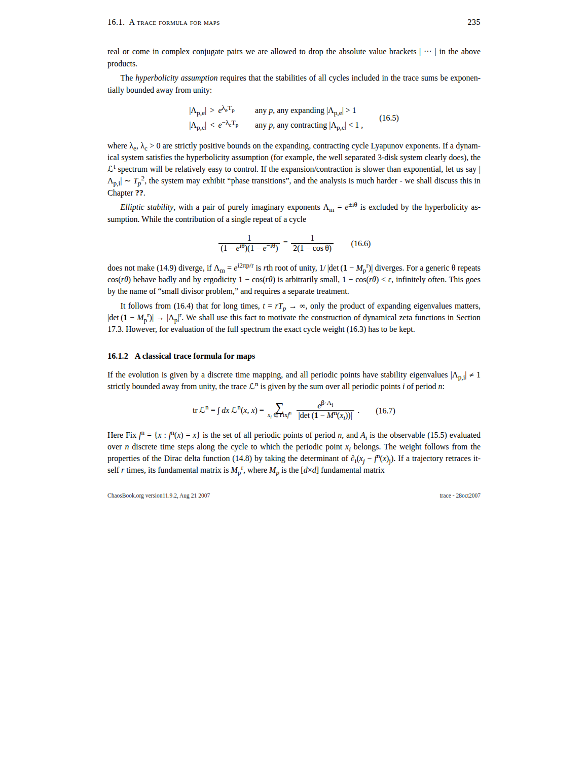16.1. A trace formula for maps 235
real or come in complex conjugate pairs we are allowed to drop the absolute value brackets | ··· | in the above products.
The hyperbolicity assumption requires that the stabilities of all cycles included in the trace sums be exponentially bounded away from unity:
|Λp,e| > eλeTp any p, any expanding |Λp,e| > 1 |Λp,c| < e−λcTp any p, any contracting |Λp,c| < 1 ,
(16.5)
where λe, λc > 0 are strictly positive bounds on the expanding, contracting cycle Lyapunov exponents. If a dynamical system satisfies the hyperbolicity assumption (for example, the well separated 3-disk system clearly does), the ℒt spectrum will be relatively easy to control. If the expansion/contraction is slower than exponential, let us say |Λp,i| ∼ Tp2, the system may exhibit “phase transitions”, and the analysis is much harder - we shall discuss this in Chapter ??.
Elliptic stability, with a pair of purely imaginary exponents Λm = e±iθ is excluded by the hyperbolicity assumption. While the contribution of a single repeat of a cycle
1 (1 − eiθ)(1 − e−iθ) = 1 2(1 − cos θ)
(16.6)
does not make (14.9) diverge, if Λm = ei2πp/r is rth root of unity, 1/ |det (1 − Mpr)| diverges. For a generic θ repeats cos(rθ) behave badly and by ergodicity 1 − cos(rθ) is arbitrarily small, 1 − cos(rθ) < ε, infinitely often. This goes by the name of “small divisor problem,” and requires a separate treatment.
It follows from (16.4) that for long times, t = rTp → ∞, only the product of expanding eigenvalues matters, |det (1 − Mpr)| → |Λp|r. We shall use this fact to motivate the construction of dynamical zeta functions in Section 17.3. However, for evaluation of the full spectrum the exact cycle weight (16.3) has to be kept.
16.1.2 A classical trace formula for maps
If the evolution is given by a discrete time mapping, and all periodic points have stability eigenvalues |Λp,i| ≠ 1 strictly bounded away from unity, the trace ℒn is given by the sum over all periodic points i of period n:
tr ℒn = ∫ dx ℒn(x, x) = ∑ xi ∈ Fixfn eβ·Ai |det (1 − Mn(xi))| .
(16.7)
Here Fix fn = {x : fn(x) = x} is the set of all periodic points of period n, and Ai is the observable (15.5) evaluated over n discrete time steps along the cycle to which the periodic point xi belongs. The weight follows from the properties of the Dirac delta function (14.8) by taking the determinant of ∂i(xj − fn(x)j). If a trajectory retraces itself r times, its fundamental matrix is Mpr, where Mp is the [d×d] fundamental matrix
ChaosBook.org version11.9.2, Aug 21 2007 trace - 28oct2007